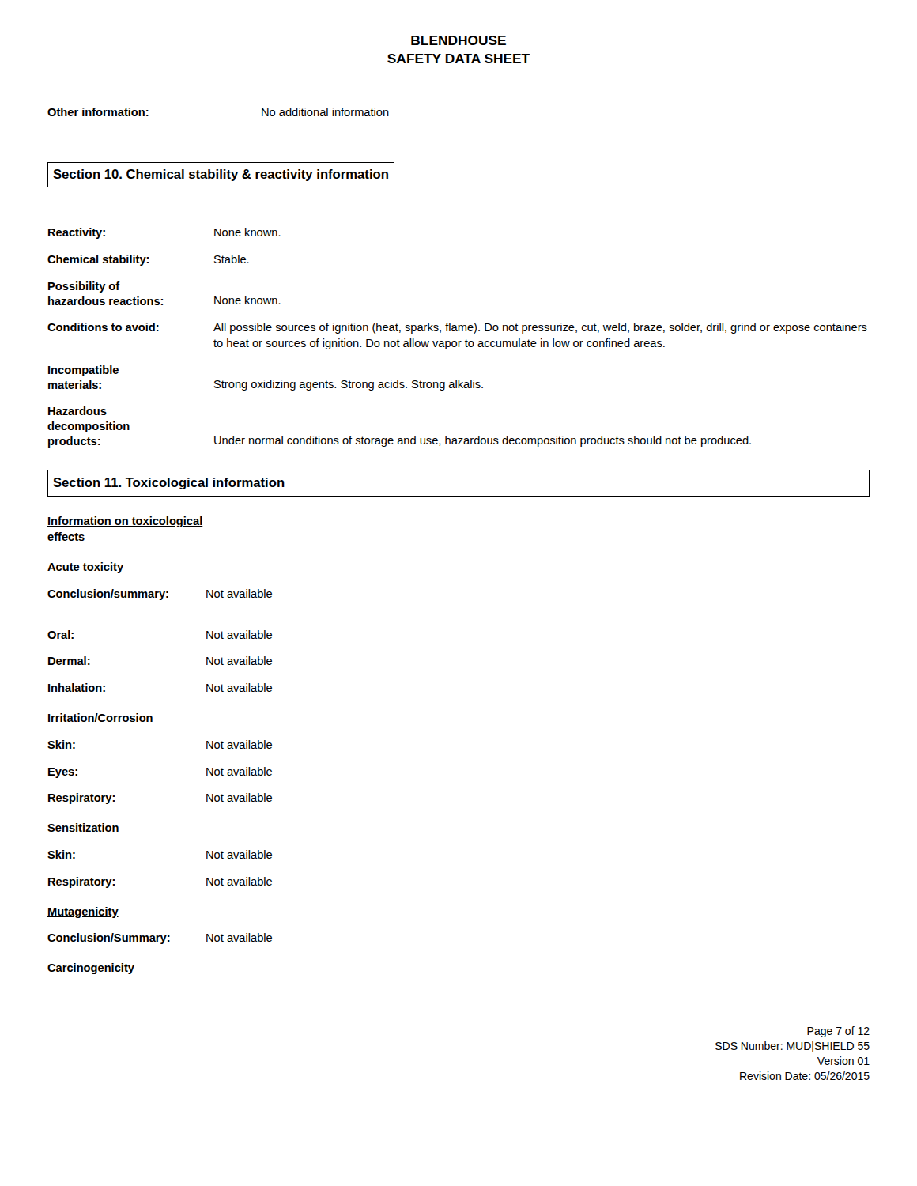BLENDHOUSE
SAFETY DATA SHEET
Other information:
No additional information
Section 10. Chemical stability & reactivity information
Reactivity:
None known.
Chemical stability:
Stable.
Possibility of
hazardous reactions:
None known.
Conditions to avoid:
All possible sources of ignition (heat, sparks, flame). Do not pressurize, cut, weld, braze, solder, drill, grind or expose containers to heat or sources of ignition. Do not allow vapor to accumulate in low or confined areas.
Incompatible
materials:
Strong oxidizing agents. Strong acids. Strong alkalis.
Hazardous
decomposition
products:
Under normal conditions of storage and use, hazardous decomposition products should not be produced.
Section 11. Toxicological information
Information on toxicological
effects
Acute toxicity
Conclusion/summary:
Not available
Oral:
Not available
Dermal:
Not available
Inhalation:
Not available
Irritation/Corrosion
Skin:
Not available
Eyes:
Not available
Respiratory:
Not available
Sensitization
Skin:
Not available
Respiratory:
Not available
Mutagenicity
Conclusion/Summary:
Not available
Carcinogenicity
Page 7 of 12
SDS Number: MUD|SHIELD 55
Version 01
Revision Date: 05/26/2015